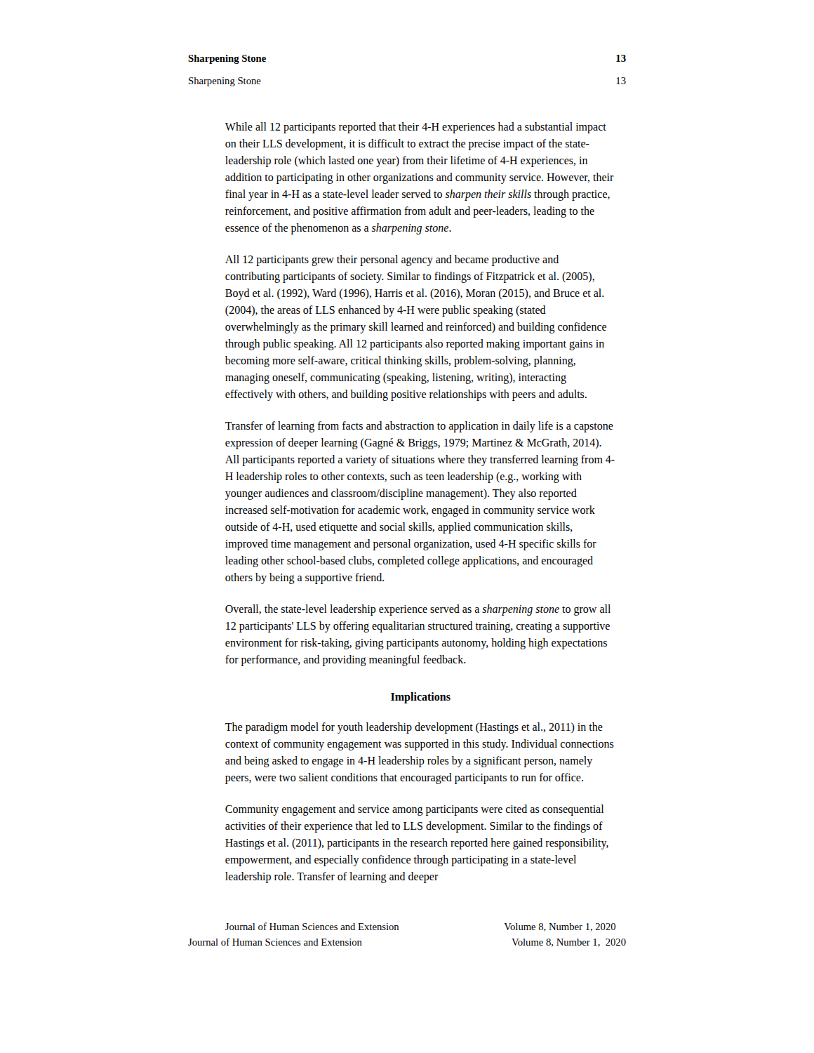Sharpening Stone 13
Sharpening Stone 13
While all 12 participants reported that their 4-H experiences had a substantial impact on their LLS development, it is difficult to extract the precise impact of the state-leadership role (which lasted one year) from their lifetime of 4-H experiences, in addition to participating in other organizations and community service. However, their final year in 4-H as a state-level leader served to sharpen their skills through practice, reinforcement, and positive affirmation from adult and peer-leaders, leading to the essence of the phenomenon as a sharpening stone.
All 12 participants grew their personal agency and became productive and contributing participants of society. Similar to findings of Fitzpatrick et al. (2005), Boyd et al. (1992), Ward (1996), Harris et al. (2016), Moran (2015), and Bruce et al. (2004), the areas of LLS enhanced by 4-H were public speaking (stated overwhelmingly as the primary skill learned and reinforced) and building confidence through public speaking. All 12 participants also reported making important gains in becoming more self-aware, critical thinking skills, problem-solving, planning, managing oneself, communicating (speaking, listening, writing), interacting effectively with others, and building positive relationships with peers and adults.
Transfer of learning from facts and abstraction to application in daily life is a capstone expression of deeper learning (Gagné & Briggs, 1979; Martinez & McGrath, 2014). All participants reported a variety of situations where they transferred learning from 4-H leadership roles to other contexts, such as teen leadership (e.g., working with younger audiences and classroom/discipline management). They also reported increased self-motivation for academic work, engaged in community service work outside of 4-H, used etiquette and social skills, applied communication skills, improved time management and personal organization, used 4-H specific skills for leading other school-based clubs, completed college applications, and encouraged others by being a supportive friend.
Overall, the state-level leadership experience served as a sharpening stone to grow all 12 participants' LLS by offering equalitarian structured training, creating a supportive environment for risk-taking, giving participants autonomy, holding high expectations for performance, and providing meaningful feedback.
Implications
The paradigm model for youth leadership development (Hastings et al., 2011) in the context of community engagement was supported in this study. Individual connections and being asked to engage in 4-H leadership roles by a significant person, namely peers, were two salient conditions that encouraged participants to run for office.
Community engagement and service among participants were cited as consequential activities of their experience that led to LLS development. Similar to the findings of Hastings et al. (2011), participants in the research reported here gained responsibility, empowerment, and especially confidence through participating in a state-level leadership role. Transfer of learning and deeper
Journal of Human Sciences and Extension Volume 8, Number 1, 2020
Journal of Human Sciences and Extension Volume 8, Number 1, 2020